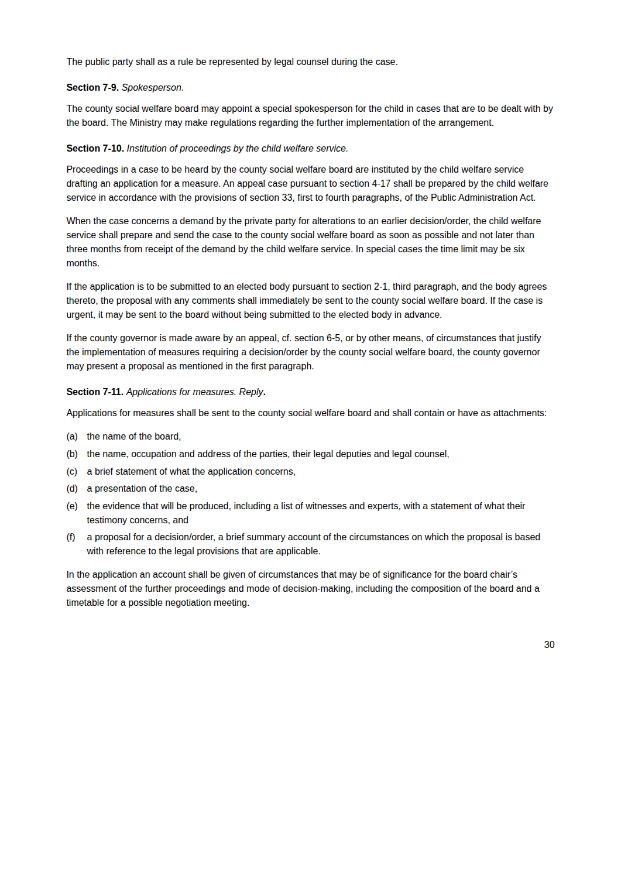The public party shall as a rule be represented by legal counsel during the case.
Section 7-9. Spokesperson.
The county social welfare board may appoint a special spokesperson for the child in cases that are to be dealt with by the board. The Ministry may make regulations regarding the further implementation of the arrangement.
Section 7-10. Institution of proceedings by the child welfare service.
Proceedings in a case to be heard by the county social welfare board are instituted by the child welfare service drafting an application for a measure. An appeal case pursuant to section 4-17 shall be prepared by the child welfare service in accordance with the provisions of section 33, first to fourth paragraphs, of the Public Administration Act.
When the case concerns a demand by the private party for alterations to an earlier decision/order, the child welfare service shall prepare and send the case to the county social welfare board as soon as possible and not later than three months from receipt of the demand by the child welfare service. In special cases the time limit may be six months.
If the application is to be submitted to an elected body pursuant to section 2-1, third paragraph, and the body agrees thereto, the proposal with any comments shall immediately be sent to the county social welfare board. If the case is urgent, it may be sent to the board without being submitted to the elected body in advance.
If the county governor is made aware by an appeal, cf. section 6-5, or by other means, of circumstances that justify the implementation of measures requiring a decision/order by the county social welfare board, the county governor may present a proposal as mentioned in the first paragraph.
Section 7-11. Applications for measures. Reply.
Applications for measures shall be sent to the county social welfare board and shall contain or have as attachments:
(a) the name of the board,
(b) the name, occupation and address of the parties, their legal deputies and legal counsel,
(c) a brief statement of what the application concerns,
(d) a presentation of the case,
(e) the evidence that will be produced, including a list of witnesses and experts, with a statement of what their testimony concerns, and
(f) a proposal for a decision/order, a brief summary account of the circumstances on which the proposal is based with reference to the legal provisions that are applicable.
In the application an account shall be given of circumstances that may be of significance for the board chair’s assessment of the further proceedings and mode of decision-making, including the composition of the board and a timetable for a possible negotiation meeting.
30